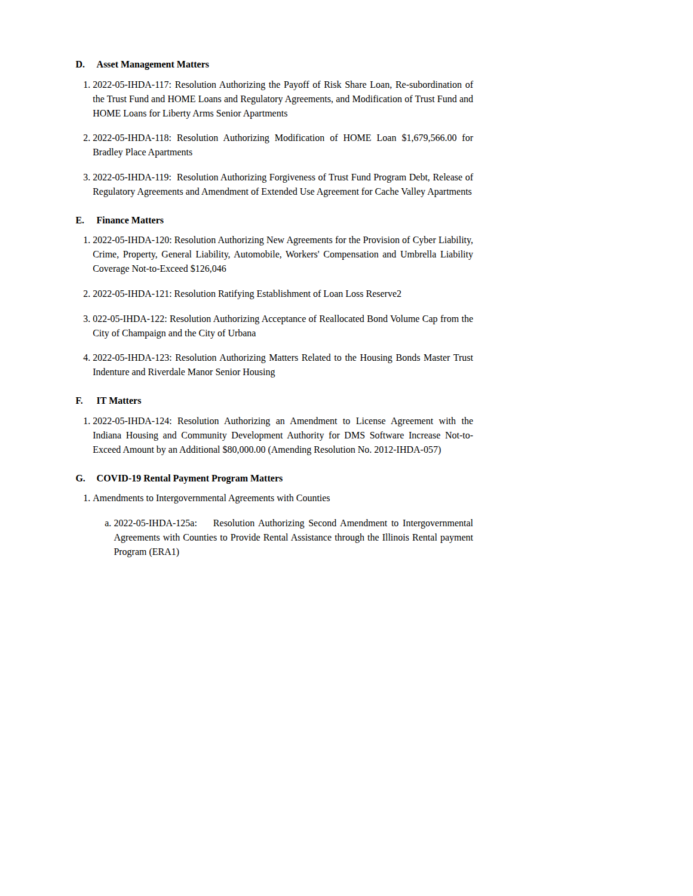D. Asset Management Matters
2022-05-IHDA-117: Resolution Authorizing the Payoff of Risk Share Loan, Re-subordination of the Trust Fund and HOME Loans and Regulatory Agreements, and Modification of Trust Fund and HOME Loans for Liberty Arms Senior Apartments
2022-05-IHDA-118: Resolution Authorizing Modification of HOME Loan $1,679,566.00 for Bradley Place Apartments
2022-05-IHDA-119: Resolution Authorizing Forgiveness of Trust Fund Program Debt, Release of Regulatory Agreements and Amendment of Extended Use Agreement for Cache Valley Apartments
E. Finance Matters
2022-05-IHDA-120: Resolution Authorizing New Agreements for the Provision of Cyber Liability, Crime, Property, General Liability, Automobile, Workers' Compensation and Umbrella Liability Coverage Not-to-Exceed $126,046
2022-05-IHDA-121: Resolution Ratifying Establishment of Loan Loss Reserve2
022-05-IHDA-122: Resolution Authorizing Acceptance of Reallocated Bond Volume Cap from the City of Champaign and the City of Urbana
2022-05-IHDA-123: Resolution Authorizing Matters Related to the Housing Bonds Master Trust Indenture and Riverdale Manor Senior Housing
F. IT Matters
2022-05-IHDA-124: Resolution Authorizing an Amendment to License Agreement with the Indiana Housing and Community Development Authority for DMS Software Increase Not-to-Exceed Amount by an Additional $80,000.00 (Amending Resolution No. 2012-IHDA-057)
G. COVID-19 Rental Payment Program Matters
Amendments to Intergovernmental Agreements with Counties
2022-05-IHDA-125a: Resolution Authorizing Second Amendment to Intergovernmental Agreements with Counties to Provide Rental Assistance through the Illinois Rental payment Program (ERA1)